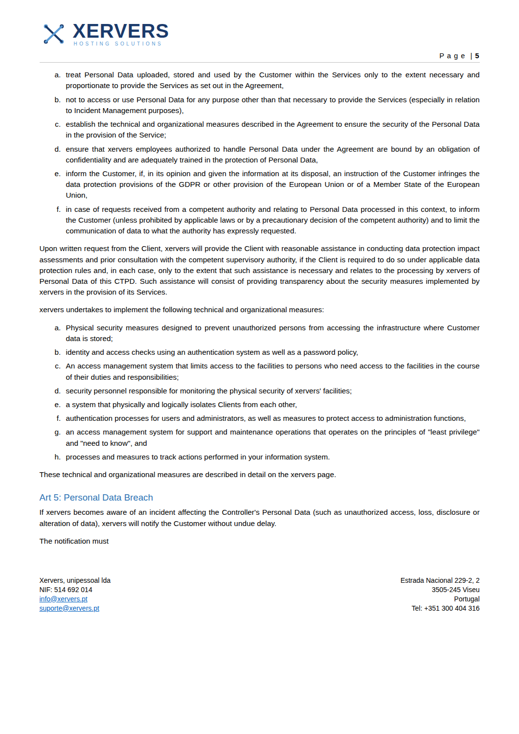XERVERS HOSTING SOLUTIONS
P a g e | 5
treat Personal Data uploaded, stored and used by the Customer within the Services only to the extent necessary and proportionate to provide the Services as set out in the Agreement,
not to access or use Personal Data for any purpose other than that necessary to provide the Services (especially in relation to Incident Management purposes),
establish the technical and organizational measures described in the Agreement to ensure the security of the Personal Data in the provision of the Service;
ensure that xervers employees authorized to handle Personal Data under the Agreement are bound by an obligation of confidentiality and are adequately trained in the protection of Personal Data,
inform the Customer, if, in its opinion and given the information at its disposal, an instruction of the Customer infringes the data protection provisions of the GDPR or other provision of the European Union or of a Member State of the European Union,
in case of requests received from a competent authority and relating to Personal Data processed in this context, to inform the Customer (unless prohibited by applicable laws or by a precautionary decision of the competent authority) and to limit the communication of data to what the authority has expressly requested.
Upon written request from the Client, xervers will provide the Client with reasonable assistance in conducting data protection impact assessments and prior consultation with the competent supervisory authority, if the Client is required to do so under applicable data protection rules and, in each case, only to the extent that such assistance is necessary and relates to the processing by xervers of Personal Data of this CTPD. Such assistance will consist of providing transparency about the security measures implemented by xervers in the provision of its Services.
xervers undertakes to implement the following technical and organizational measures:
Physical security measures designed to prevent unauthorized persons from accessing the infrastructure where Customer data is stored;
identity and access checks using an authentication system as well as a password policy,
An access management system that limits access to the facilities to persons who need access to the facilities in the course of their duties and responsibilities;
security personnel responsible for monitoring the physical security of xervers' facilities;
a system that physically and logically isolates Clients from each other,
authentication processes for users and administrators, as well as measures to protect access to administration functions,
an access management system for support and maintenance operations that operates on the principles of "least privilege" and "need to know", and
processes and measures to track actions performed in your information system.
These technical and organizational measures are described in detail on the xervers page.
Art 5: Personal Data Breach
If xervers becomes aware of an incident affecting the Controller's Personal Data (such as unauthorized access, loss, disclosure or alteration of data), xervers will notify the Customer without undue delay.
The notification must
Xervers, unipessoal lda
NIF: 514 692 014
info@xervers.pt
suporte@xervers.pt
Estrada Nacional 229-2, 2
3505-245 Viseu
Portugal
Tel: +351 300 404 316